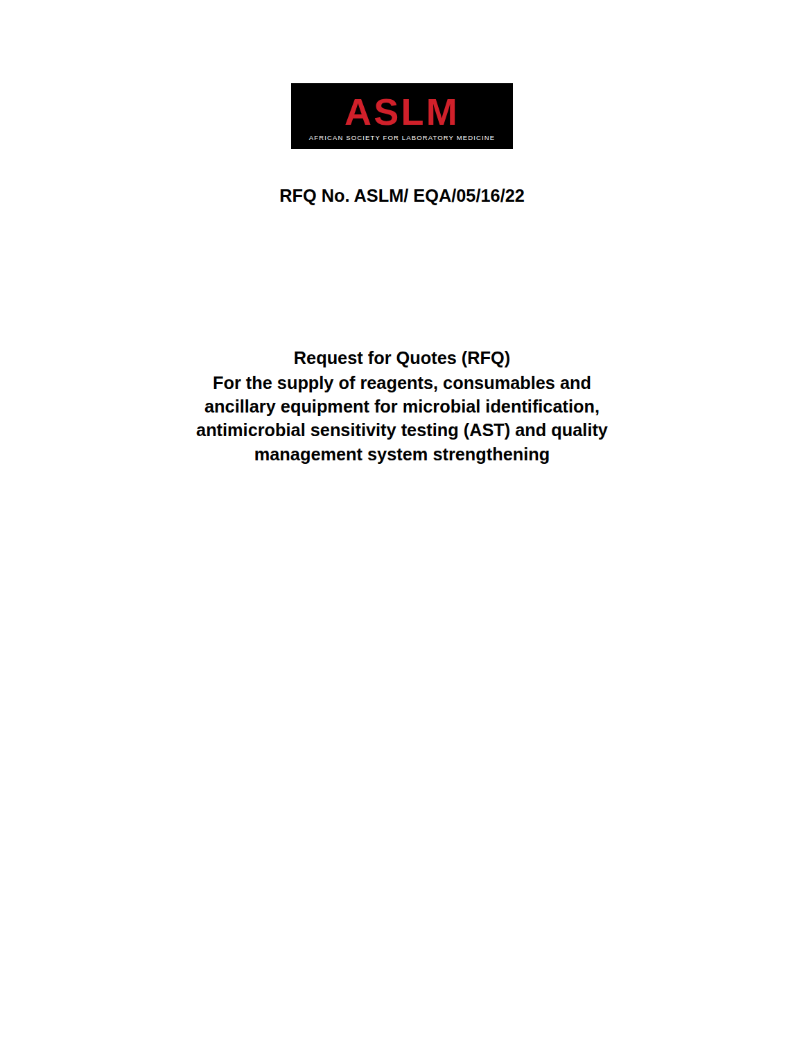ASLM
AFRICAN SOCIETY FOR LABORATORY MEDICINE
RFQ No. ASLM/ EQA/05/16/22
Request for Quotes (RFQ)
For the supply of reagents, consumables and ancillary equipment for microbial identification, antimicrobial sensitivity testing (AST) and quality management system strengthening